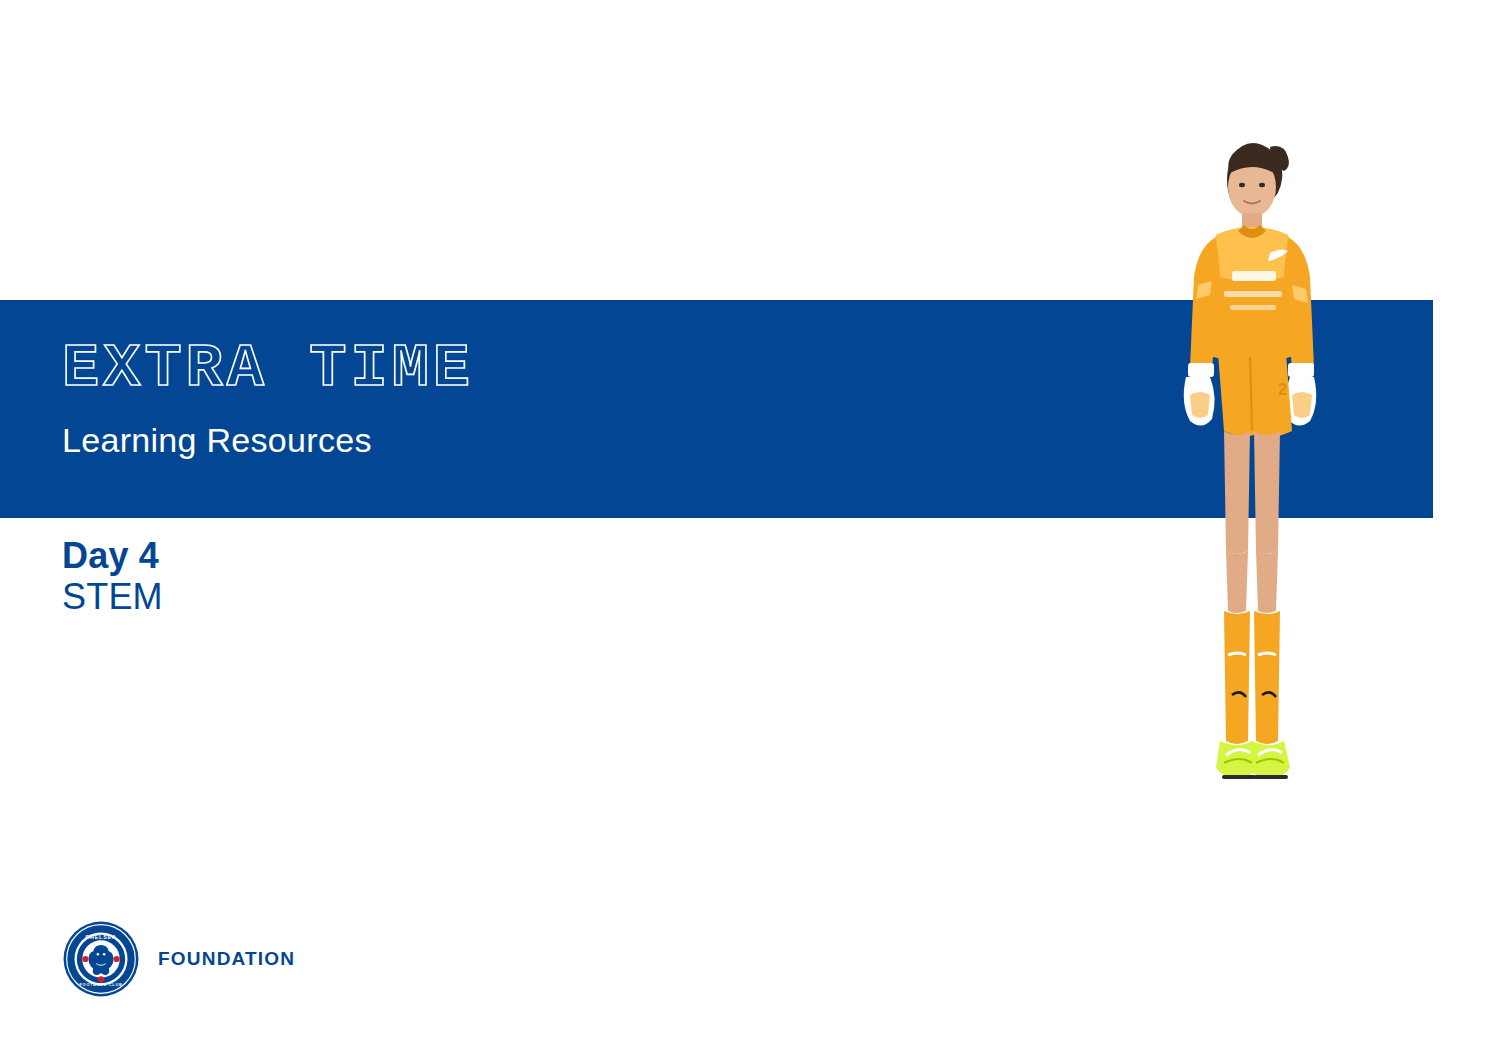Extra Time
Learning Resources
Day 4
STEM
2
CHELSEA FOOTBALL CLUB FOUNDATION